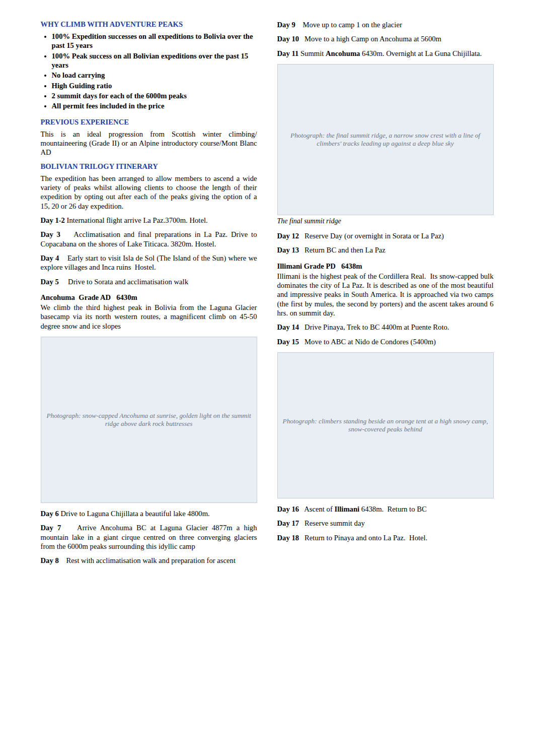Why Climb with Adventure Peaks
100% Expedition successes on all expeditions to Bolivia over the past 15 years
100% Peak success on all Bolivian expeditions over the past 15 years
No load carrying
High Guiding ratio
2 summit days for each of the 6000m peaks
All permit fees included in the price
Previous Experience
This is an ideal progression from Scottish winter climbing/ mountaineering (Grade II) or an Alpine introductory course/Mont Blanc AD
Bolivian Trilogy Itinerary
The expedition has been arranged to allow members to ascend a wide variety of peaks whilst allowing clients to choose the length of their expedition by opting out after each of the peaks giving the option of a 15, 20 or 26 day expedition.
Day 1-2 International flight arrive La Paz.3700m. Hotel.
Day 3 Acclimatisation and final preparations in La Paz. Drive to Copacabana on the shores of Lake Titicaca. 3820m. Hostel.
Day 4 Early start to visit Isla de Sol (The Island of the Sun) where we explore villages and Inca ruins Hostel.
Day 5 Drive to Sorata and acclimatisation walk
Ancohuma Grade AD 6430m
We climb the third highest peak in Bolivia from the Laguna Glacier basecamp via its north western routes, a magnificent climb on 45-50 degree snow and ice slopes
Photograph: snow-capped Ancohuma at sunrise, golden light on the summit ridge above dark rock buttresses
Day 6 Drive to Laguna Chijillata a beautiful lake 4800m.
Day 7 Arrive Ancohuma BC at Laguna Glacier 4877m a high mountain lake in a giant cirque centred on three converging glaciers from the 6000m peaks surrounding this idyllic camp
Day 8 Rest with acclimatisation walk and preparation for ascent
Day 9 Move up to camp 1 on the glacier
Day 10 Move to a high Camp on Ancohuma at 5600m
Day 11 Summit Ancohuma 6430m. Overnight at La Guna Chijillata.
Photograph: the final summit ridge, a narrow snow crest with a line of climbers' tracks leading up against a deep blue sky
The final summit ridge
Day 12 Reserve Day (or overnight in Sorata or La Paz)
Day 13 Return BC and then La Paz
Illimani Grade PD 6438m
Illimani is the highest peak of the Cordillera Real. Its snow-capped bulk dominates the city of La Paz. It is described as one of the most beautiful and impressive peaks in South America. It is approached via two camps (the first by mules, the second by porters) and the ascent takes around 6 hrs. on summit day.
Day 14 Drive Pinaya, Trek to BC 4400m at Puente Roto.
Day 15 Move to ABC at Nido de Condores (5400m)
Photograph: climbers standing beside an orange tent at a high snowy camp, snow-covered peaks behind
Day 16 Ascent of Illimani 6438m. Return to BC
Day 17 Reserve summit day
Day 18 Return to Pinaya and onto La Paz. Hotel.